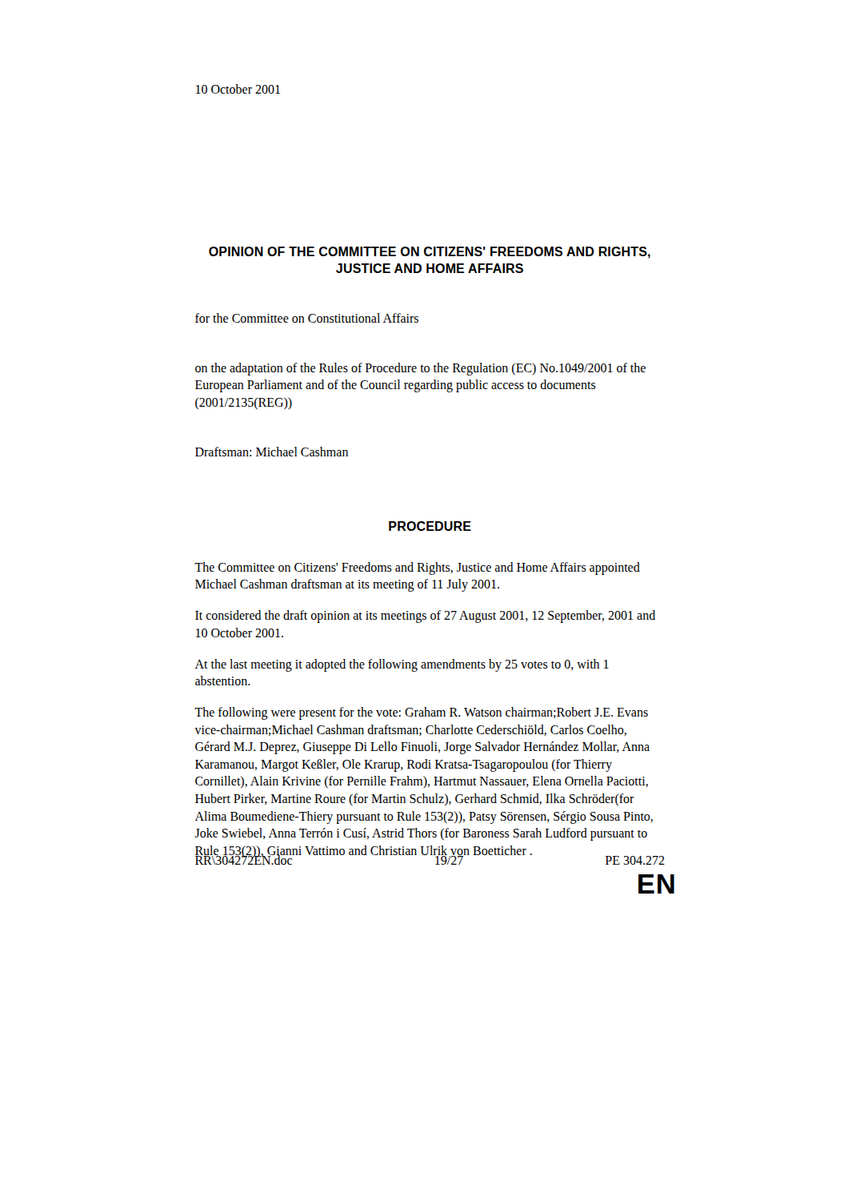10 October 2001
OPINION OF THE COMMITTEE ON CITIZENS' FREEDOMS AND RIGHTS,
JUSTICE AND HOME AFFAIRS
for the Committee on Constitutional Affairs
on the adaptation of the Rules of Procedure to the Regulation (EC) No.1049/2001 of the European Parliament and of the Council regarding public access to documents (2001/2135(REG))
Draftsman: Michael Cashman
PROCEDURE
The Committee on Citizens' Freedoms and Rights, Justice and Home Affairs appointed Michael Cashman draftsman at its meeting of 11 July 2001.
It considered the draft opinion at its meetings of 27 August 2001, 12 September, 2001 and 10 October 2001.
At the last meeting it adopted the following amendments by 25 votes to 0, with 1 abstention.
The following were present for the vote: Graham R. Watson chairman;Robert J.E. Evans vice-chairman;Michael Cashman draftsman; Charlotte Cederschiöld, Carlos Coelho, Gérard M.J. Deprez, Giuseppe Di Lello Finuoli, Jorge Salvador Hernández Mollar, Anna Karamanou, Margot Keßler, Ole Krarup, Rodi Kratsa-Tsagaropoulou (for Thierry Cornillet), Alain Krivine (for Pernille Frahm), Hartmut Nassauer, Elena Ornella Paciotti, Hubert Pirker, Martine Roure (for Martin Schulz), Gerhard Schmid, Ilka Schröder(for Alima Boumediene-Thiery pursuant to Rule 153(2)), Patsy Sörensen, Sérgio Sousa Pinto, Joke Swiebel, Anna Terrón i Cusí, Astrid Thors (for Baroness Sarah Ludford pursuant to Rule 153(2)), Gianni Vattimo and Christian Ulrik von Boetticher .
RR\304272EN.doc 19/27 PE 304.272
EN